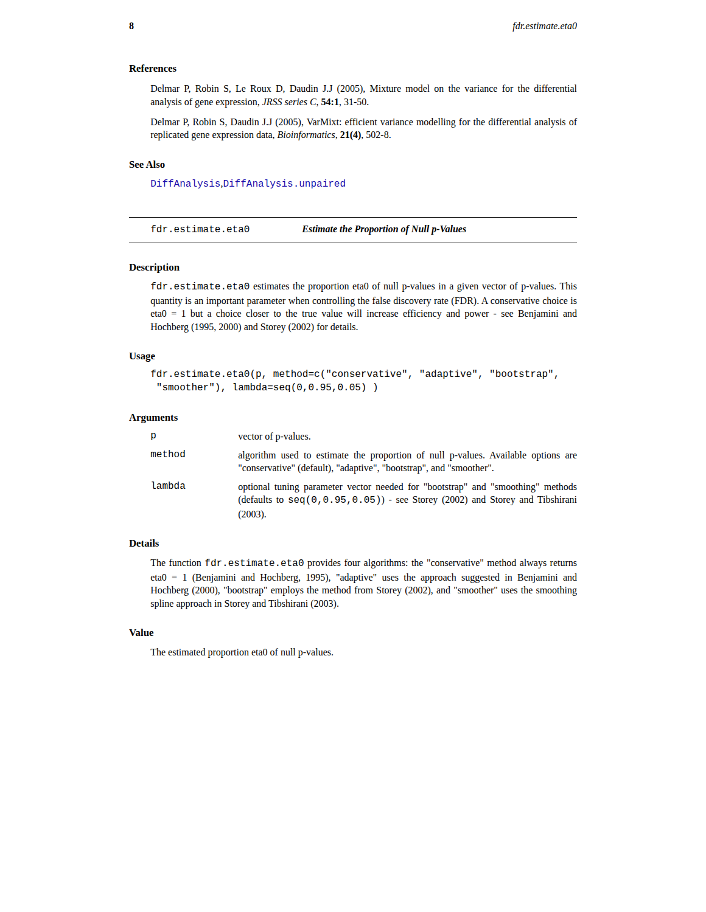8 fdr.estimate.eta0
References
Delmar P, Robin S, Le Roux D, Daudin J.J (2005), Mixture model on the variance for the differential analysis of gene expression, JRSS series C, 54:1, 31-50.
Delmar P, Robin S, Daudin J.J (2005), VarMixt: efficient variance modelling for the differential analysis of replicated gene expression data, Bioinformatics, 21(4), 502-8.
See Also
DiffAnalysis,DiffAnalysis.unpaired
fdr.estimate.eta0 Estimate the Proportion of Null p-Values
Description
fdr.estimate.eta0 estimates the proportion eta0 of null p-values in a given vector of p-values. This quantity is an important parameter when controlling the false discovery rate (FDR). A conservative choice is eta0 = 1 but a choice closer to the true value will increase efficiency and power - see Benjamini and Hochberg (1995, 2000) and Storey (2002) for details.
Usage
fdr.estimate.eta0(p, method=c("conservative", "adaptive", "bootstrap",
 "smoother"), lambda=seq(0,0.95,0.05) )
Arguments
p
vector of p-values.
method
algorithm used to estimate the proportion of null p-values. Available options are "conservative" (default), "adaptive", "bootstrap", and "smoother".
lambda
optional tuning parameter vector needed for "bootstrap" and "smoothing" methods (defaults to seq(0,0.95,0.05)) - see Storey (2002) and Storey and Tibshirani (2003).
Details
The function fdr.estimate.eta0 provides four algorithms: the "conservative" method always returns eta0 = 1 (Benjamini and Hochberg, 1995), "adaptive" uses the approach suggested in Benjamini and Hochberg (2000), "bootstrap" employs the method from Storey (2002), and "smoother" uses the smoothing spline approach in Storey and Tibshirani (2003).
Value
The estimated proportion eta0 of null p-values.